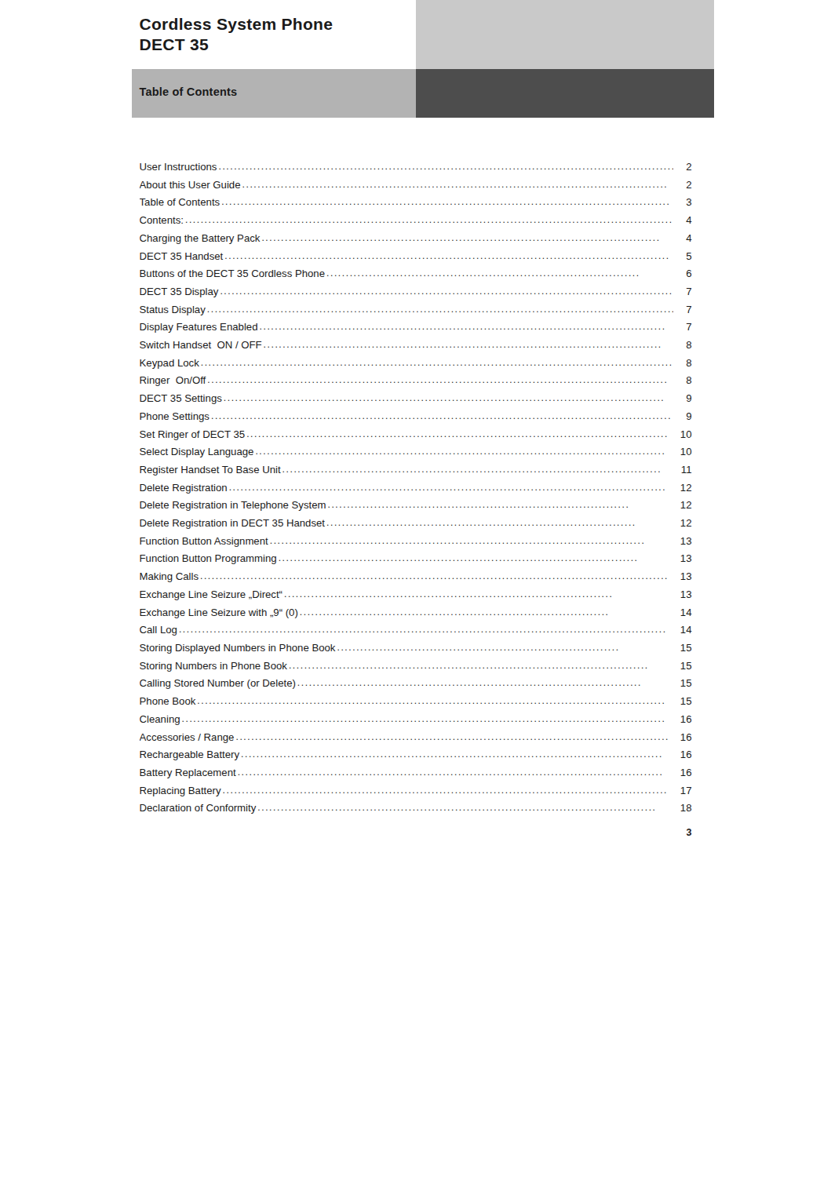Cordless System Phone
DECT 35
Table of Contents
User Instructions.................................................................................................................................. 2
About this User Guide.............................................................................................................. 2
Table of Contents.................................................................................................................... 3
Contents:.............................................................................................................................. 4
Charging the Battery Pack....................................................................................................... 4
DECT 35 Handset................................................................................................................... 5
Buttons of the DECT 35 Cordless Phone................................................................................. 6
DECT 35 Display..................................................................................................................... 7
Status Display......................................................................................................................... 7
Display Features Enabled......................................................................................................... 7
Switch Handset ON / OFF....................................................................................................... 8
Keypad Lock........................................................................................................................... 8
Ringer On/Off....................................................................................................................... 8
DECT 35 Settings.................................................................................................................. 9
Phone Settings....................................................................................................................... 9
Set Ringer of DECT 35............................................................................................................. 10
Select Display Language.......................................................................................................... 10
Register Handset To Base Unit.................................................................................................. 11
Delete Registration................................................................................................................. 12
Delete Registration in Telephone System.............................................................................. 12
Delete Registration in DECT 35 Handset................................................................................ 12
Function Button Assignment................................................................................................. 13
Function Button Programming............................................................................................. 13
Making Calls......................................................................................................................... 13
Exchange Line Seizure „Direct“..................................................................................... 13
Exchange Line Seizure with „9“ (0)................................................................................ 14
Call Log.............................................................................................................................. 14
Storing Displayed Numbers in Phone Book......................................................................... 15
Storing Numbers in Phone Book............................................................................................. 15
Calling Stored Number (or Delete)......................................................................................... 15
Phone Book......................................................................................................................... 15
Cleaning............................................................................................................................. 16
Accessories / Range................................................................................................................ 16
Rechargeable Battery............................................................................................................. 16
Battery Replacement.............................................................................................................. 16
Replacing Battery................................................................................................................... 17
Declaration of Conformity....................................................................................................... 18
3